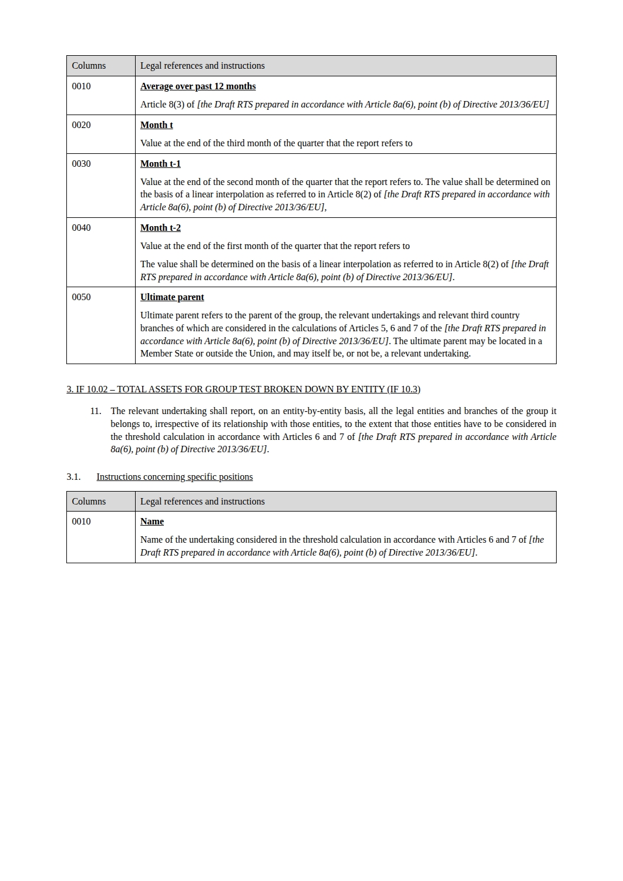| Columns | Legal references and instructions |
| --- | --- |
| 0010 | Average over past 12 months Article 8(3) of [the Draft RTS prepared in accordance with Article 8a(6), point (b) of Directive 2013/36/EU] |
| 0020 | Month t Value at the end of the third month of the quarter that the report refers to |
| 0030 | Month t-1 Value at the end of the second month of the quarter that the report refers to. The value shall be determined on the basis of a linear interpolation as referred to in Article 8(2) of [the Draft RTS prepared in accordance with Article 8a(6), point (b) of Directive 2013/36/EU], |
| 0040 | Month t-2 Value at the end of the first month of the quarter that the report refers to The value shall be determined on the basis of a linear interpolation as referred to in Article 8(2) of [the Draft RTS prepared in accordance with Article 8a(6), point (b) of Directive 2013/36/EU] . |
| 0050 | Ultimate parent Ultimate parent refers to the parent of the group, the relevant undertakings and relevant third country branches of which are considered in the calculations of Articles 5, 6 and 7 of the [the Draft RTS prepared in accordance with Article 8a(6), point (b) of Directive 2013/36/EU] . The ultimate parent may be located in a Member State or outside the Union, and may itself be, or not be, a relevant undertaking. |
3. IF 10.02 – TOTAL ASSETS FOR GROUP TEST BROKEN DOWN BY ENTITY (IF 10.3)
11.
The relevant undertaking shall report, on an entity-by-entity basis, all the legal entities and branches of the group it belongs to, irrespective of its relationship with those entities, to the extent that those entities have to be considered in the threshold calculation in accordance with Articles 6 and 7 of [the Draft RTS prepared in accordance with Article 8a(6), point (b) of Directive 2013/36/EU].
3.1.
Instructions concerning specific positions
| Columns | Legal references and instructions |
| --- | --- |
| 0010 | Name Name of the undertaking considered in the threshold calculation in accordance with Articles 6 and 7 of [the Draft RTS prepared in accordance with Article 8a(6), point (b) of Directive 2013/36/EU] . |